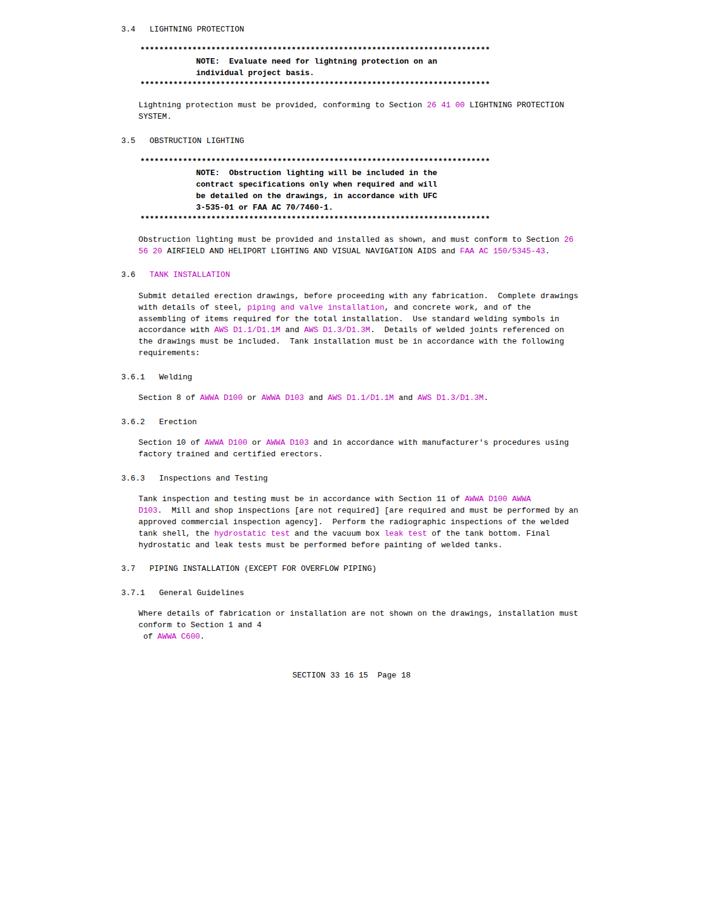3.4 LIGHTNING PROTECTION
    **************************************************************************
NOTE: Evaluate need for lightning protection on an
individual project basis.
    **************************************************************************
Lightning protection must be provided, conforming to Section 26 41 00 LIGHTNING PROTECTION SYSTEM.
3.5 OBSTRUCTION LIGHTING
    **************************************************************************
NOTE: Obstruction lighting will be included in the
contract specifications only when required and will
be detailed on the drawings, in accordance with UFC
3-535-01 or FAA AC 70/7460-1.
    **************************************************************************
Obstruction lighting must be provided and installed as shown, and must conform to Section 26 56 20 AIRFIELD AND HELIPORT LIGHTING AND VISUAL NAVIGATION AIDS and FAA AC 150/5345-43.
3.6 TANK INSTALLATION
Submit detailed erection drawings, before proceeding with any fabrication. Complete drawings with details of steel, piping and valve installation, and concrete work, and of the assembling of items required for the total installation. Use standard welding symbols in accordance with AWS D1.1/D1.1M and AWS D1.3/D1.3M. Details of welded joints referenced on the drawings must be included. Tank installation must be in accordance with the following requirements:
3.6.1 Welding
Section 8 of AWWA D100 or AWWA D103 and AWS D1.1/D1.1M and AWS D1.3/D1.3M.
3.6.2 Erection
Section 10 of AWWA D100 or AWWA D103 and in accordance with manufacturer's procedures using factory trained and certified erectors.
3.6.3 Inspections and Testing
Tank inspection and testing must be in accordance with Section 11 of AWWA D100 AWWA D103. Mill and shop inspections [are not required] [are required and must be performed by an approved commercial inspection agency]. Perform the radiographic inspections of the welded tank shell, the hydrostatic test and the vacuum box leak test of the tank bottom. Final hydrostatic and leak tests must be performed before painting of welded tanks.
3.7 PIPING INSTALLATION (EXCEPT FOR OVERFLOW PIPING)
3.7.1 General Guidelines
Where details of fabrication or installation are not shown on the drawings, installation must conform to Section 1 and 4
of AWWA C600.
SECTION 33 16 15 Page 18